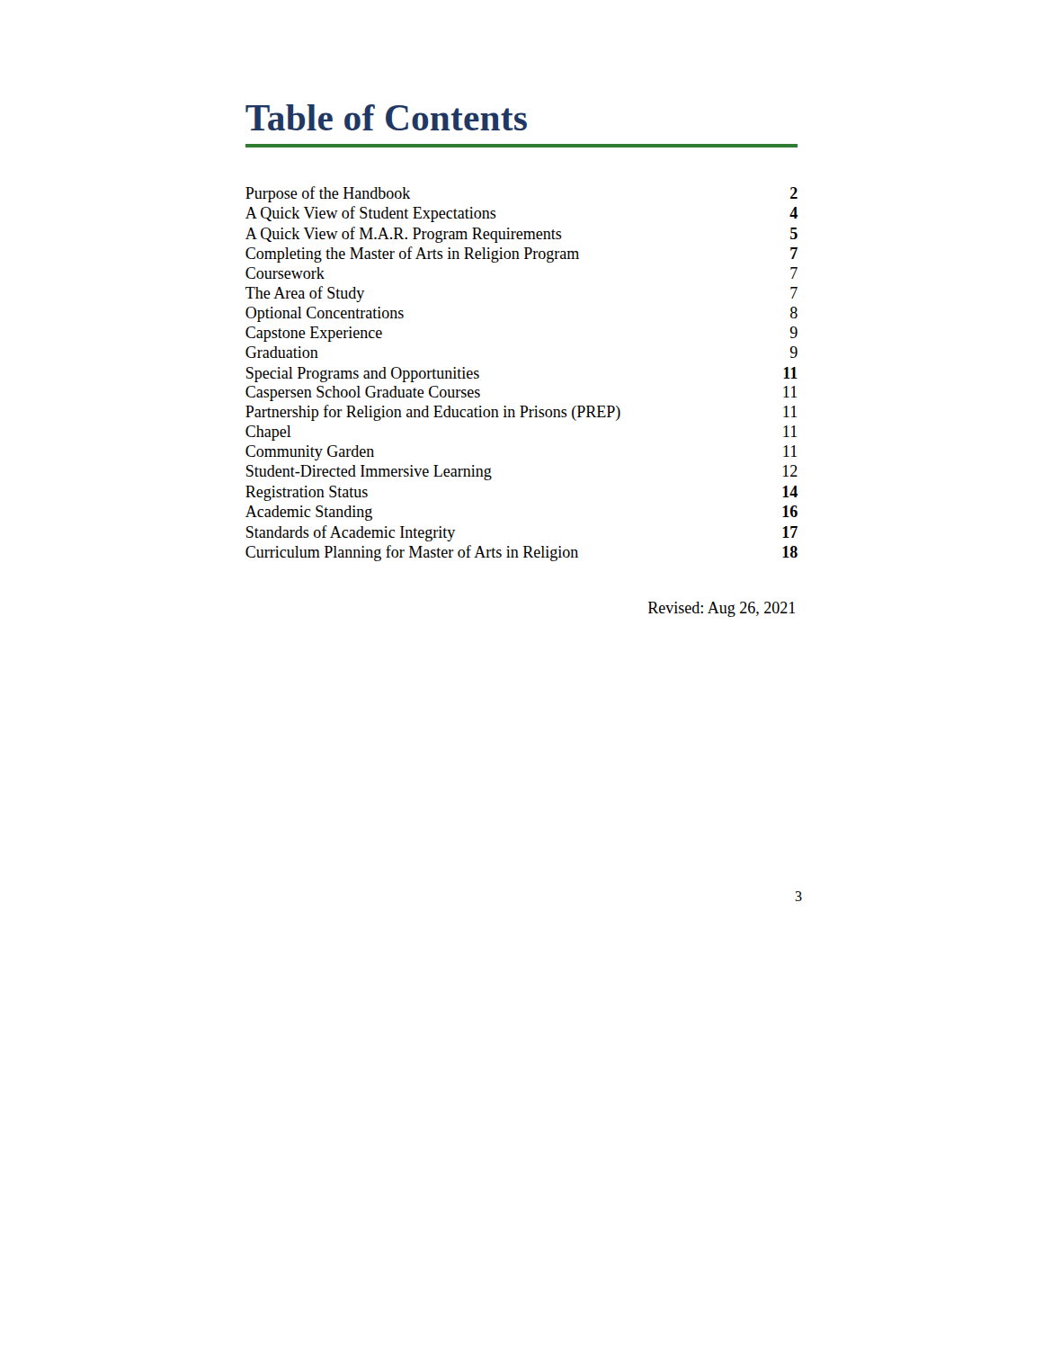Table of Contents
| Purpose of the Handbook | 2 |
| A Quick View of Student Expectations | 4 |
| A Quick View of M.A.R. Program Requirements | 5 |
| Completing the Master of Arts in Religion Program | 7 |
| Coursework | 7 |
| The Area of Study | 7 |
| Optional Concentrations | 8 |
| Capstone Experience | 9 |
| Graduation | 9 |
| Special Programs and Opportunities | 11 |
| Caspersen School Graduate Courses | 11 |
| Partnership for Religion and Education in Prisons (PREP) | 11 |
| Chapel | 11 |
| Community Garden | 11 |
| Student-Directed Immersive Learning | 12 |
| Registration Status | 14 |
| Academic Standing | 16 |
| Standards of Academic Integrity | 17 |
| Curriculum Planning for Master of Arts in Religion | 18 |
Revised: Aug 26, 2021
3